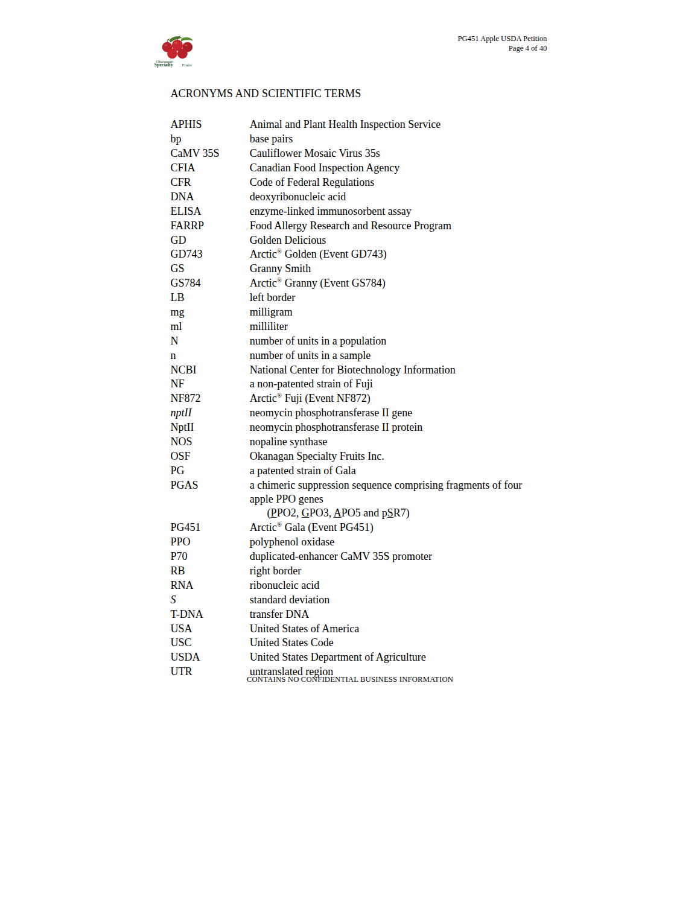Okanagan Specialty Fruits
PG451 Apple USDA Petition
Page 4 of 40
ACRONYMS AND SCIENTIFIC TERMS
| APHIS | Animal and Plant Health Inspection Service |
| bp | base pairs |
| CaMV 35S | Cauliflower Mosaic Virus 35s |
| CFIA | Canadian Food Inspection Agency |
| CFR | Code of Federal Regulations |
| DNA | deoxyribonucleic acid |
| ELISA | enzyme-linked immunosorbent assay |
| FARRP | Food Allergy Research and Resource Program |
| GD | Golden Delicious |
| GD743 | Arctic ® Golden (Event GD743) |
| GS | Granny Smith |
| GS784 | Arctic ® Granny (Event GS784) |
| LB | left border |
| mg | milligram |
| ml | milliliter |
| N | number of units in a population |
| n | number of units in a sample |
| NCBI | National Center for Biotechnology Information |
| NF | a non-patented strain of Fuji |
| NF872 | Arctic ® Fuji (Event NF872) |
| nptII | neomycin phosphotransferase II gene |
| NptII | neomycin phosphotransferase II protein |
| NOS | nopaline synthase |
| OSF | Okanagan Specialty Fruits Inc. |
| PG | a patented strain of Gala |
| PGAS | a chimeric suppression sequence comprising fragments of four apple PPO genes ( P PO2, G PO3, A PO5 and p S R7) |
| PG451 | Arctic ® Gala (Event PG451) |
| PPO | polyphenol oxidase |
| P70 | duplicated-enhancer CaMV 35S promoter |
| RB | right border |
| RNA | ribonucleic acid |
| S | standard deviation |
| T-DNA | transfer DNA |
| USA | United States of America |
| USC | United States Code |
| USDA | United States Department of Agriculture |
| UTR | untranslated region |
CONTAINS NO CONFIDENTIAL BUSINESS INFORMATION